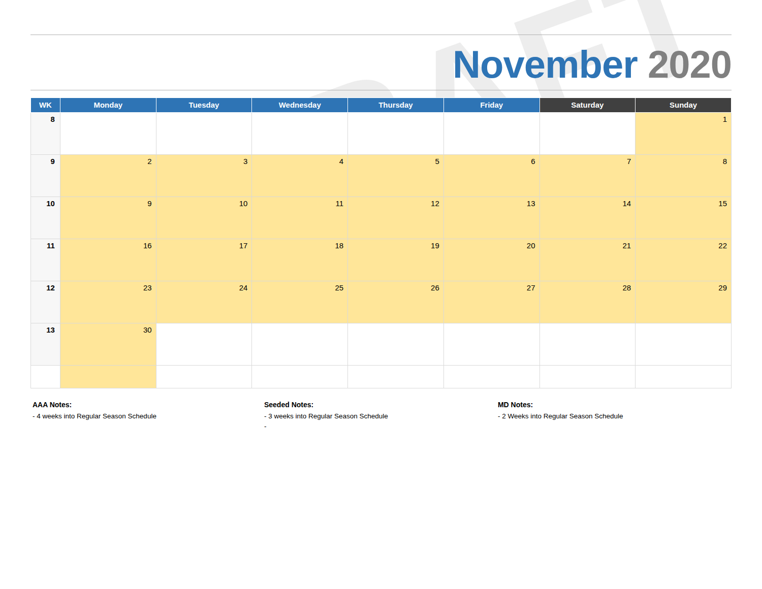DRAFT
November 2020
| WK | Monday | Tuesday | Wednesday | Thursday | Friday | Saturday | Sunday |
| --- | --- | --- | --- | --- | --- | --- | --- |
| 8 | | | | | | | 1 |
| 9 | 2 | 3 | 4 | 5 | 6 | 7 | 8 |
| 10 | 9 | 10 | 11 | 12 | 13 | 14 | 15 |
| 11 | 16 | 17 | 18 | 19 | 20 | 21 | 22 |
| 12 | 23 | 24 | 25 | 26 | 27 | 28 | 29 |
| 13 | 30 | | | | | | |
AAA Notes:
- 4 weeks into Regular Season Schedule
Seeded Notes:
- 3 weeks into Regular Season Schedule
-
MD Notes:
- 2 Weeks into Regular Season Schedule